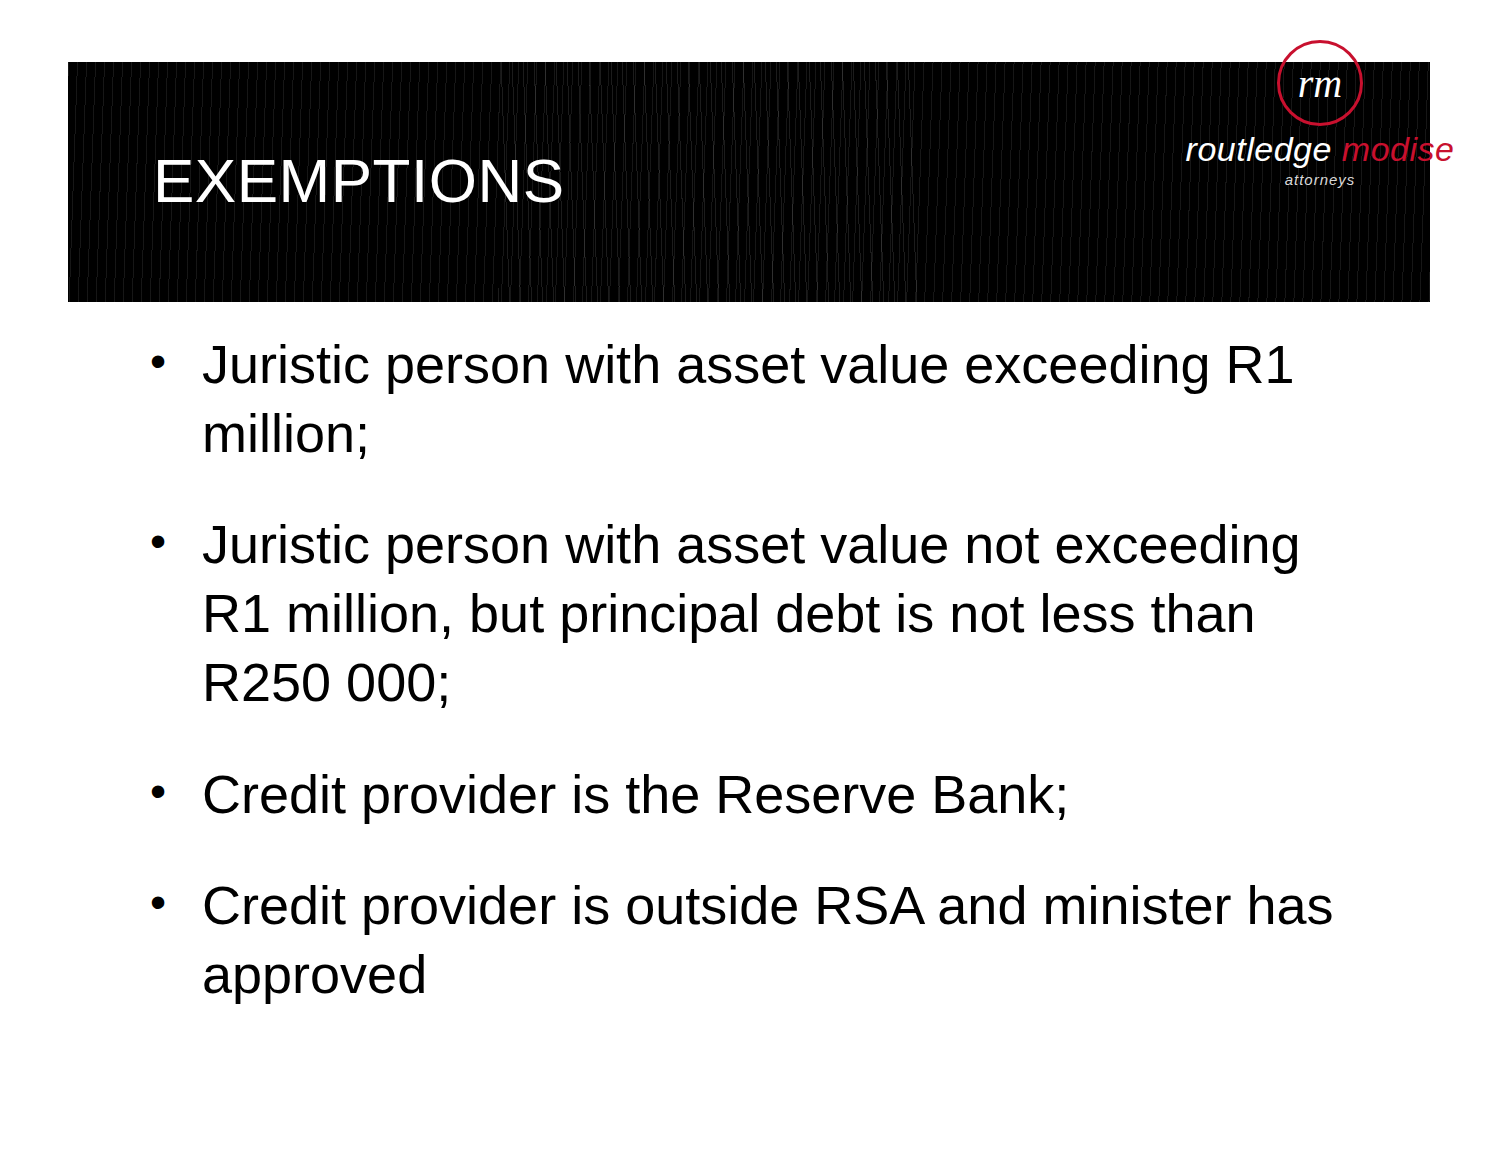EXEMPTIONS
rm
routledge modise
attorneys
Juristic person with asset value exceeding R1 million;
Juristic person with asset value not exceeding R1 million, but principal debt is not less than R250 000;
Credit provider is the Reserve Bank;
Credit provider is outside RSA and minister has approved